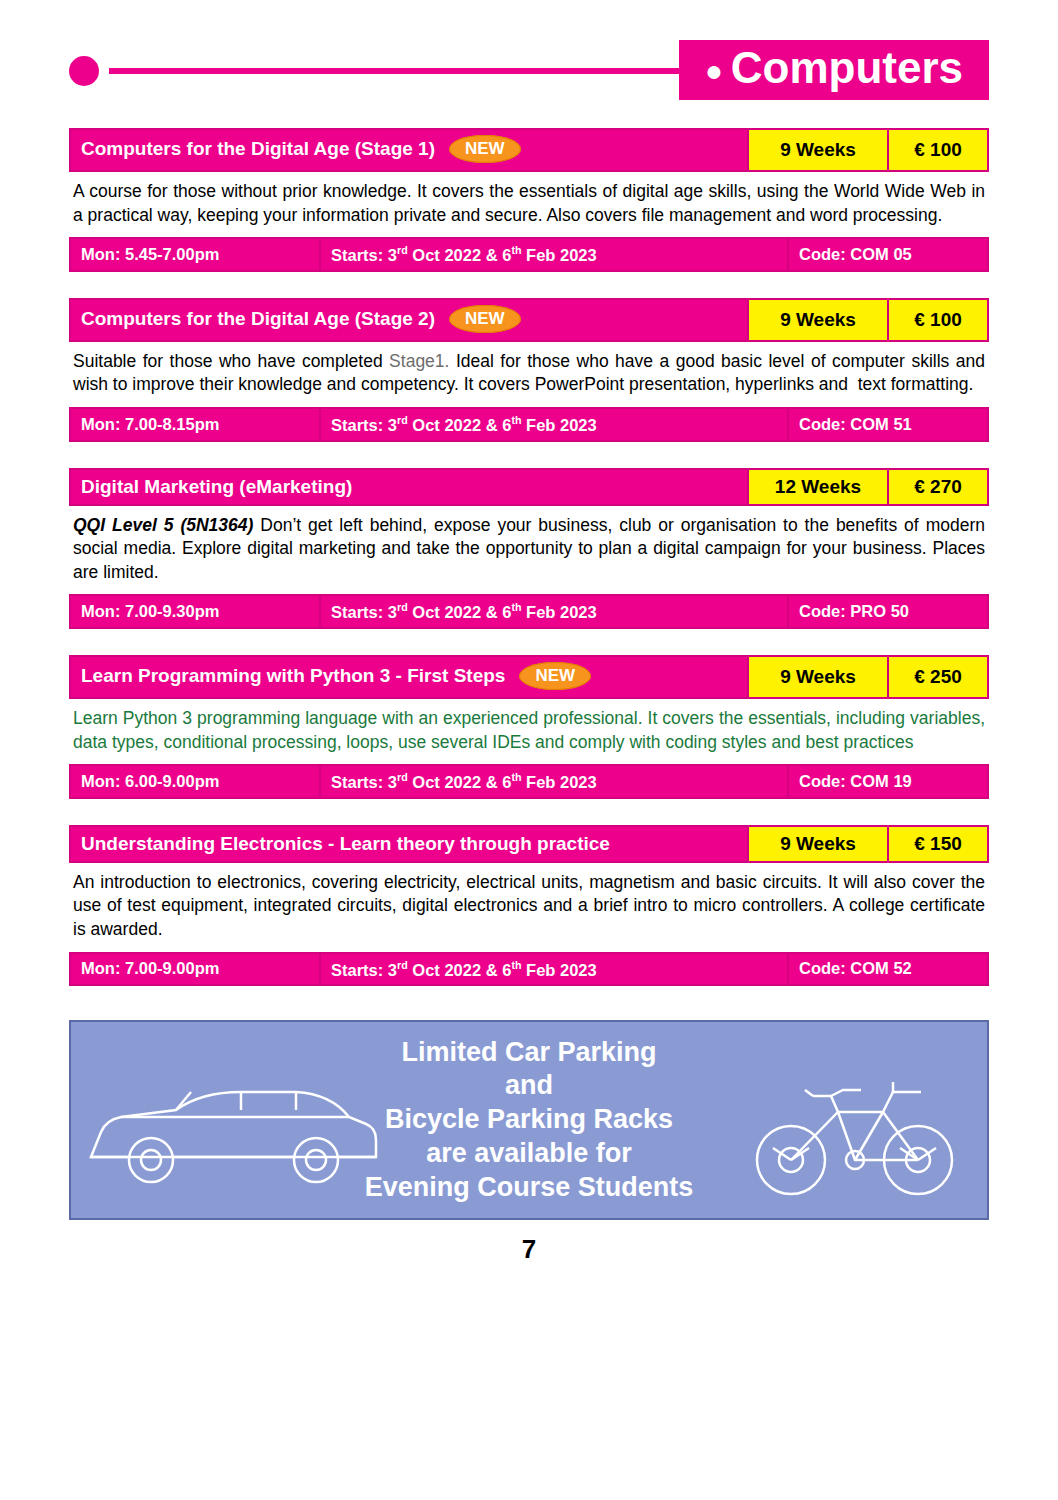●Computers
| Computers for the Digital Age (Stage 1) NEW | 9 Weeks | € 100 |
A course for those without prior knowledge. It covers the essentials of digital age skills, using the World Wide Web in a practical way, keeping your information private and secure. Also covers file management and word processing.
| Mon: 5.45-7.00pm | Starts: 3 rd Oct 2022 & 6 th Feb 2023 | Code: COM 05 |
| Computers for the Digital Age (Stage 2) NEW | 9 Weeks | € 100 |
Suitable for those who have completed Stage1. Ideal for those who have a good basic level of computer skills and wish to improve their knowledge and competency. It covers PowerPoint presentation, hyperlinks and text formatting.
| Mon: 7.00-8.15pm | Starts: 3 rd Oct 2022 & 6 th Feb 2023 | Code: COM 51 |
| Digital Marketing (eMarketing) | 12 Weeks | € 270 |
QQI Level 5 (5N1364) Don’t get left behind, expose your business, club or organisation to the benefits of modern social media. Explore digital marketing and take the opportunity to plan a digital campaign for your business. Places are limited.
| Mon: 7.00-9.30pm | Starts: 3 rd Oct 2022 & 6 th Feb 2023 | Code: PRO 50 |
| Learn Programming with Python 3 - First Steps NEW | 9 Weeks | € 250 |
Learn Python 3 programming language with an experienced professional. It covers the essentials, including variables, data types, conditional processing, loops, use several IDEs and comply with coding styles and best practices
| Mon: 6.00-9.00pm | Starts: 3 rd Oct 2022 & 6 th Feb 2023 | Code: COM 19 |
| Understanding Electronics - Learn theory through practice | 9 Weeks | € 150 |
An introduction to electronics, covering electricity, electrical units, magnetism and basic circuits. It will also cover the use of test equipment, integrated circuits, digital electronics and a brief intro to micro controllers. A college certificate is awarded.
| Mon: 7.00-9.00pm | Starts: 3 rd Oct 2022 & 6 th Feb 2023 | Code: COM 52 |
Limited Car Parking
and
Bicycle Parking Racks
are available for
Evening Course Students
7